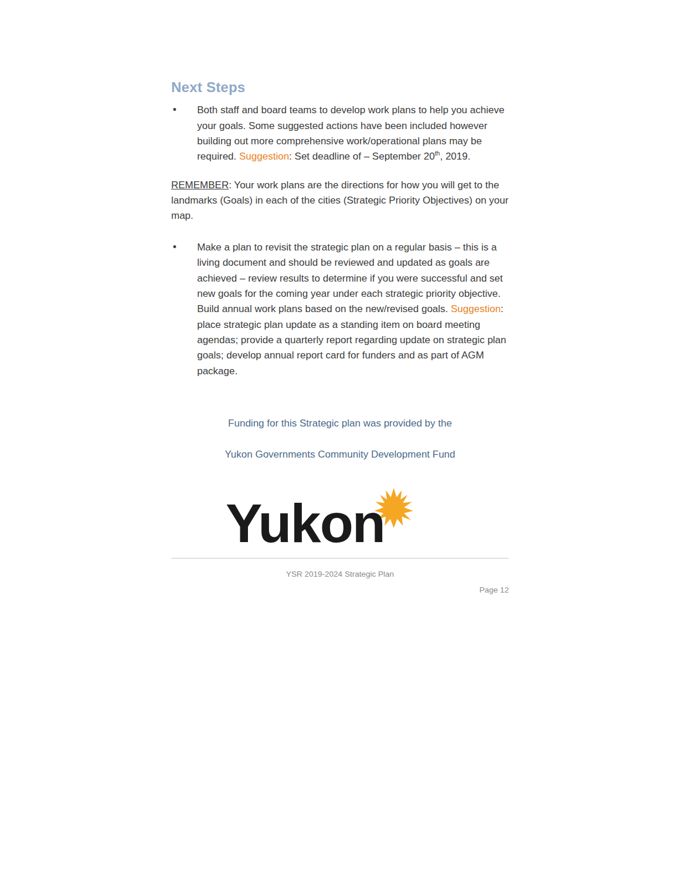Next Steps
Both staff and board teams to develop work plans to help you achieve your goals. Some suggested actions have been included however building out more comprehensive work/operational plans may be required. Suggestion: Set deadline of – September 20th, 2019.
REMEMBER: Your work plans are the directions for how you will get to the landmarks (Goals) in each of the cities (Strategic Priority Objectives) on your map.
Make a plan to revisit the strategic plan on a regular basis – this is a living document and should be reviewed and updated as goals are achieved – review results to determine if you were successful and set new goals for the coming year under each strategic priority objective. Build annual work plans based on the new/revised goals. Suggestion: place strategic plan update as a standing item on board meeting agendas; provide a quarterly report regarding update on strategic plan goals; develop annual report card for funders and as part of AGM package.
Funding for this Strategic plan was provided by the
Yukon Governments Community Development Fund
Yukon
YSR 2019-2024 Strategic Plan Page 12